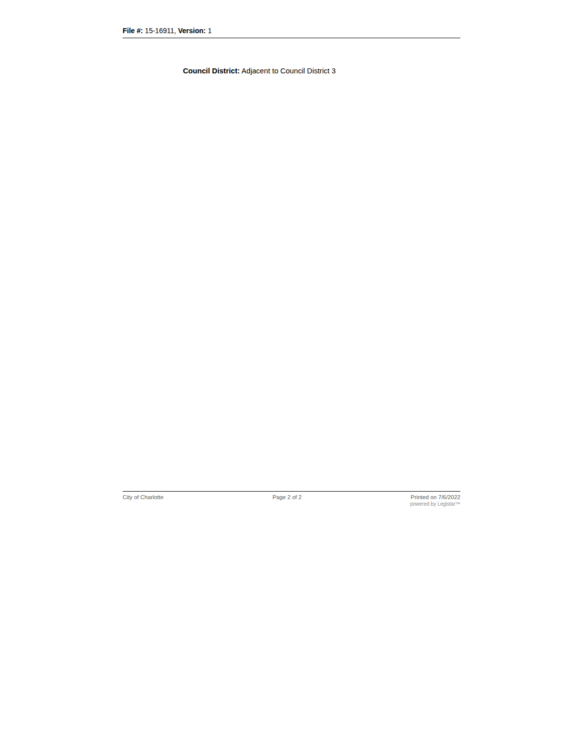File #: 15-16911, Version: 1
Council District: Adjacent to Council District 3
City of Charlotte Page 2 of 2 Printed on 7/6/2022
powered by Legistar™